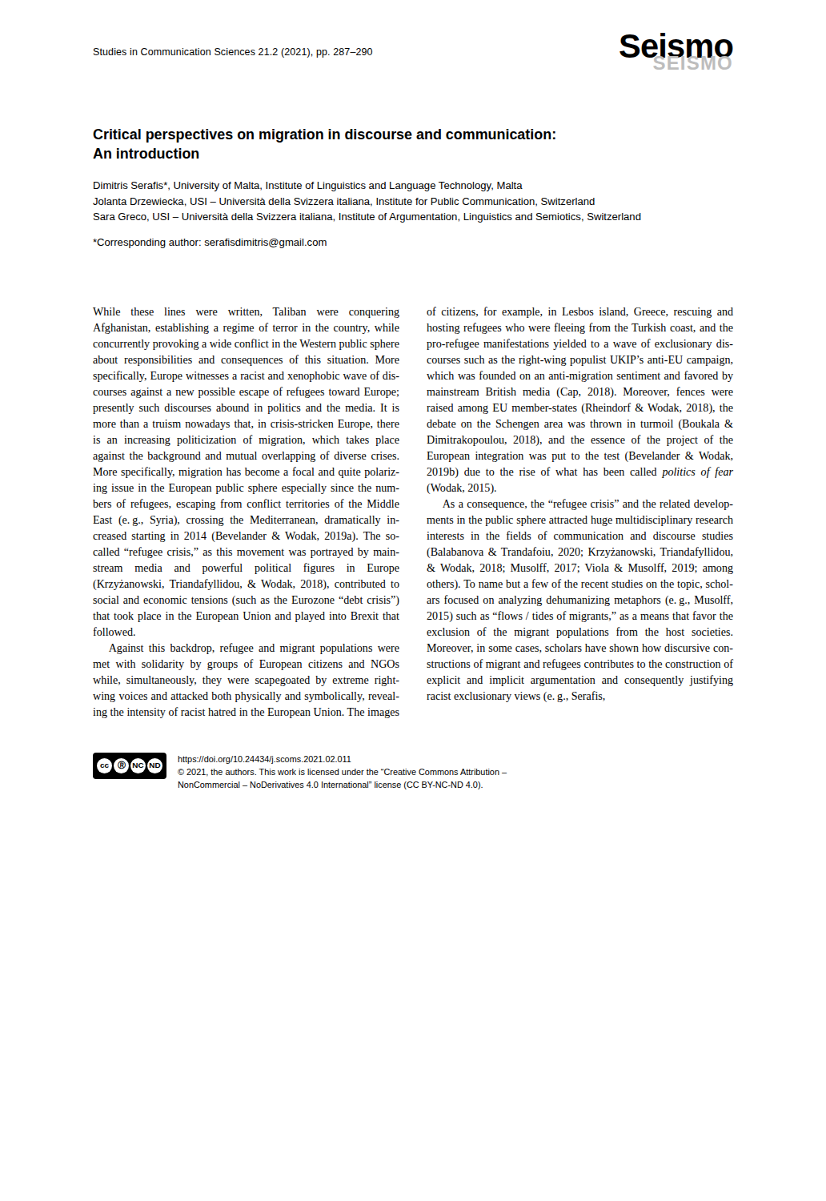Studies in Communication Sciences 21.2 (2021), pp. 287–290
Seismo
SEISMO
Critical perspectives on migration in discourse and communication:
An introduction
Dimitris Serafis*, University of Malta, Institute of Linguistics and Language Technology, Malta
Jolanta Drzewiecka, USI – Università della Svizzera italiana, Institute for Public Communication, Switzerland
Sara Greco, USI – Università della Svizzera italiana, Institute of Argumentation, Linguistics and Semiotics, Switzerland
*Corresponding author: serafisdimitris@gmail.com
While these lines were written, Taliban were conquering Afghanistan, establishing a regime of terror in the country, while concurrently provoking a wide conflict in the Western public sphere about responsibilities and consequences of this situation. More specifically, Europe witnesses a racist and xenophobic wave of discourses against a new possible escape of refugees toward Europe; presently such discourses abound in politics and the media. It is more than a truism nowadays that, in crisis-stricken Europe, there is an increasing politicization of migration, which takes place against the background and mutual overlapping of diverse crises. More specifically, migration has become a focal and quite polarizing issue in the European public sphere especially since the numbers of refugees, escaping from conflict territories of the Middle East (e. g., Syria), crossing the Mediterranean, dramatically increased starting in 2014 (Bevelander & Wodak, 2019a). The so-called “refugee crisis,” as this movement was portrayed by mainstream media and powerful political figures in Europe (Krzyżanowski, Triandafyllidou, & Wodak, 2018), contributed to social and economic tensions (such as the Eurozone “debt crisis”) that took place in the European Union and played into Brexit that followed.
Against this backdrop, refugee and migrant populations were met with solidarity by groups of European citizens and NGOs while, simultaneously, they were scapegoated by extreme right-wing voices and attacked both physically and symbolically, revealing the intensity of racist hatred in the European Union. The images of citizens, for example, in Lesbos island, Greece, rescuing and hosting refugees who were fleeing from the Turkish coast, and the pro-refugee manifestations yielded to a wave of exclusionary discourses such as the right-wing populist UKIP’s anti-EU campaign, which was founded on an anti-migration sentiment and favored by mainstream British media (Cap, 2018). Moreover, fences were raised among EU member-states (Rheindorf & Wodak, 2018), the debate on the Schengen area was thrown in turmoil (Boukala & Dimitrakopoulou, 2018), and the essence of the project of the European integration was put to the test (Bevelander & Wodak, 2019b) due to the rise of what has been called politics of fear (Wodak, 2015).
As a consequence, the “refugee crisis” and the related developments in the public sphere attracted huge multidisciplinary research interests in the fields of communication and discourse studies (Balabanova & Trandafoiu, 2020; Krzyżanowski, Triandafyllidou, & Wodak, 2018; Musolff, 2017; Viola & Musolff, 2019; among others). To name but a few of the recent studies on the topic, scholars focused on analyzing dehumanizing metaphors (e. g., Musolff, 2015) such as “flows / tides of migrants,” as a means that favor the exclusion of the migrant populations from the host societies. Moreover, in some cases, scholars have shown how discursive constructions of migrant and refugees contributes to the construction of explicit and implicit argumentation and consequently justifying racist exclusionary views (e. g., Serafis,
ccⓇNC ND
https://doi.org/10.24434/j.scoms.2021.02.011
© 2021, the authors. This work is licensed under the “Creative Commons Attribution –
NonCommercial – NoDerivatives 4.0 International” license (CC BY-NC-ND 4.0).